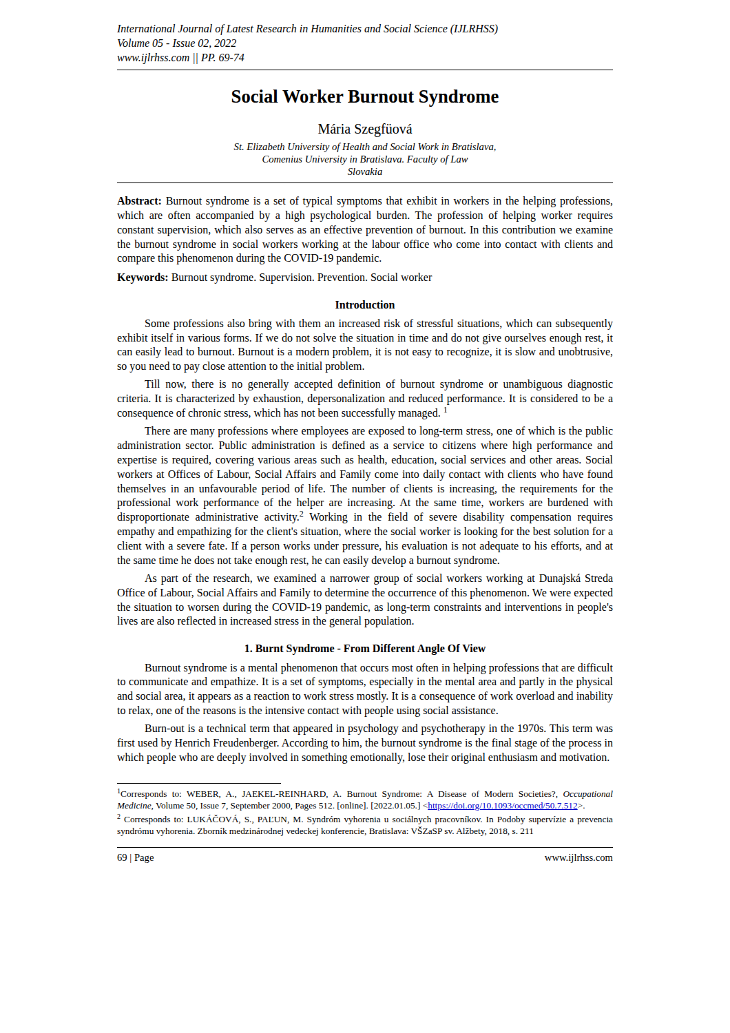International Journal of Latest Research in Humanities and Social Science (IJLRHSS)
Volume 05 - Issue 02, 2022
www.ijlrhss.com || PP. 69-74
Social Worker Burnout Syndrome
Mária Szegfüová
St. Elizabeth University of Health and Social Work in Bratislava,
Comenius University in Bratislava. Faculty of Law
Slovakia
Abstract: Burnout syndrome is a set of typical symptoms that exhibit in workers in the helping professions, which are often accompanied by a high psychological burden. The profession of helping worker requires constant supervision, which also serves as an effective prevention of burnout. In this contribution we examine the burnout syndrome in social workers working at the labour office who come into contact with clients and compare this phenomenon during the COVID-19 pandemic.
Keywords: Burnout syndrome. Supervision. Prevention. Social worker
Introduction
Some professions also bring with them an increased risk of stressful situations, which can subsequently exhibit itself in various forms. If we do not solve the situation in time and do not give ourselves enough rest, it can easily lead to burnout. Burnout is a modern problem, it is not easy to recognize, it is slow and unobtrusive, so you need to pay close attention to the initial problem.
Till now, there is no generally accepted definition of burnout syndrome or unambiguous diagnostic criteria. It is characterized by exhaustion, depersonalization and reduced performance. It is considered to be a consequence of chronic stress, which has not been successfully managed. 1
There are many professions where employees are exposed to long-term stress, one of which is the public administration sector. Public administration is defined as a service to citizens where high performance and expertise is required, covering various areas such as health, education, social services and other areas. Social workers at Offices of Labour, Social Affairs and Family come into daily contact with clients who have found themselves in an unfavourable period of life. The number of clients is increasing, the requirements for the professional work performance of the helper are increasing. At the same time, workers are burdened with disproportionate administrative activity.2 Working in the field of severe disability compensation requires empathy and empathizing for the client's situation, where the social worker is looking for the best solution for a client with a severe fate. If a person works under pressure, his evaluation is not adequate to his efforts, and at the same time he does not take enough rest, he can easily develop a burnout syndrome.
As part of the research, we examined a narrower group of social workers working at Dunajská Streda Office of Labour, Social Affairs and Family to determine the occurrence of this phenomenon. We were expected the situation to worsen during the COVID-19 pandemic, as long-term constraints and interventions in people's lives are also reflected in increased stress in the general population.
1. Burnt Syndrome - From Different Angle Of View
Burnout syndrome is a mental phenomenon that occurs most often in helping professions that are difficult to communicate and empathize. It is a set of symptoms, especially in the mental area and partly in the physical and social area, it appears as a reaction to work stress mostly. It is a consequence of work overload and inability to relax, one of the reasons is the intensive contact with people using social assistance.
Burn-out is a technical term that appeared in psychology and psychotherapy in the 1970s. This term was first used by Henrich Freudenberger. According to him, the burnout syndrome is the final stage of the process in which people who are deeply involved in something emotionally, lose their original enthusiasm and motivation.
1Corresponds to: WEBER, A., JAEKEL-REINHARD, A. Burnout Syndrome: A Disease of Modern Societies?, Occupational Medicine, Volume 50, Issue 7, September 2000, Pages 512. [online]. [2022.01.05.] <https://doi.org/10.1093/occmed/50.7.512>.
2 Corresponds to: LUKÁČOVÁ, S., PAĽUN, M. Syndróm vyhorenia u sociálnych pracovníkov. In Podoby supervízie a prevencia syndrómu vyhorenia. Zborník medzinárodnej vedeckej konferencie, Bratislava: VŠZaSP sv. Alžbety, 2018, s. 211
69 | Page www.ijlrhss.com